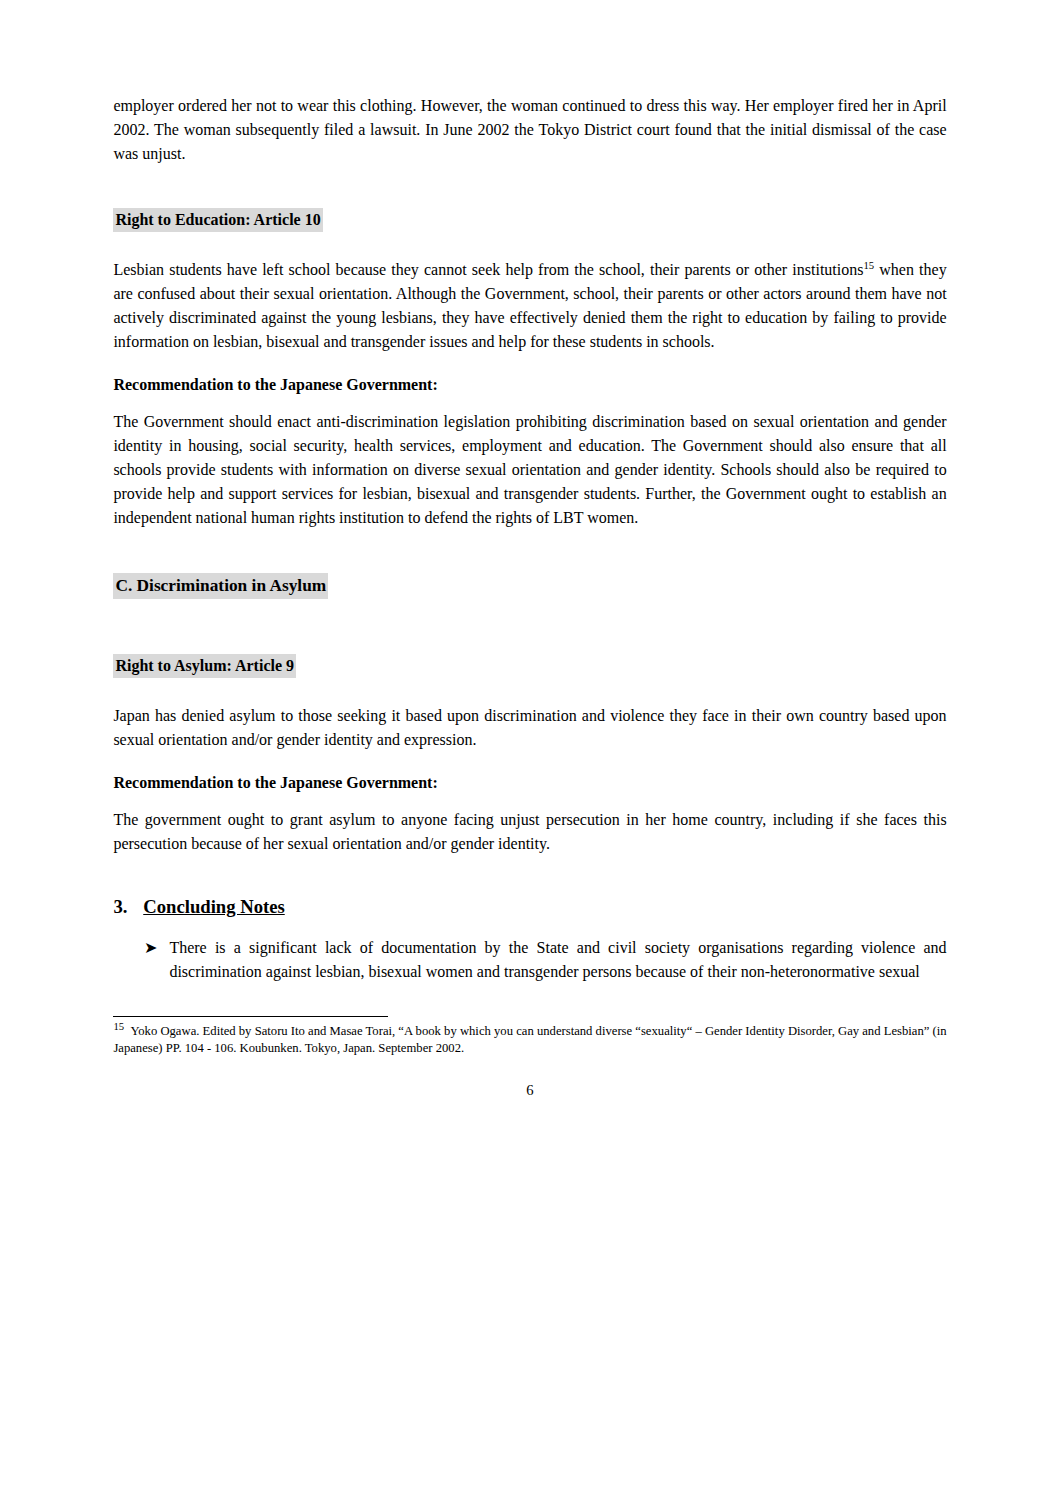employer ordered her not to wear this clothing. However, the woman continued to dress this way. Her employer fired her in April 2002. The woman subsequently filed a lawsuit. In June 2002 the Tokyo District court found that the initial dismissal of the case was unjust.
Right to Education: Article 10
Lesbian students have left school because they cannot seek help from the school, their parents or other institutions15 when they are confused about their sexual orientation. Although the Government, school, their parents or other actors around them have not actively discriminated against the young lesbians, they have effectively denied them the right to education by failing to provide information on lesbian, bisexual and transgender issues and help for these students in schools.
Recommendation to the Japanese Government:
The Government should enact anti-discrimination legislation prohibiting discrimination based on sexual orientation and gender identity in housing, social security, health services, employment and education. The Government should also ensure that all schools provide students with information on diverse sexual orientation and gender identity. Schools should also be required to provide help and support services for lesbian, bisexual and transgender students. Further, the Government ought to establish an independent national human rights institution to defend the rights of LBT women.
C. Discrimination in Asylum
Right to Asylum: Article 9
Japan has denied asylum to those seeking it based upon discrimination and violence they face in their own country based upon sexual orientation and/or gender identity and expression.
Recommendation to the Japanese Government:
The government ought to grant asylum to anyone facing unjust persecution in her home country, including if she faces this persecution because of her sexual orientation and/or gender identity.
3. Concluding Notes
There is a significant lack of documentation by the State and civil society organisations regarding violence and discrimination against lesbian, bisexual women and transgender persons because of their non-heteronormative sexual
15 Yoko Ogawa. Edited by Satoru Ito and Masae Torai, “A book by which you can understand diverse “sexuality“ – Gender Identity Disorder, Gay and Lesbian” (in Japanese) PP. 104 - 106. Koubunken. Tokyo, Japan. September 2002.
6